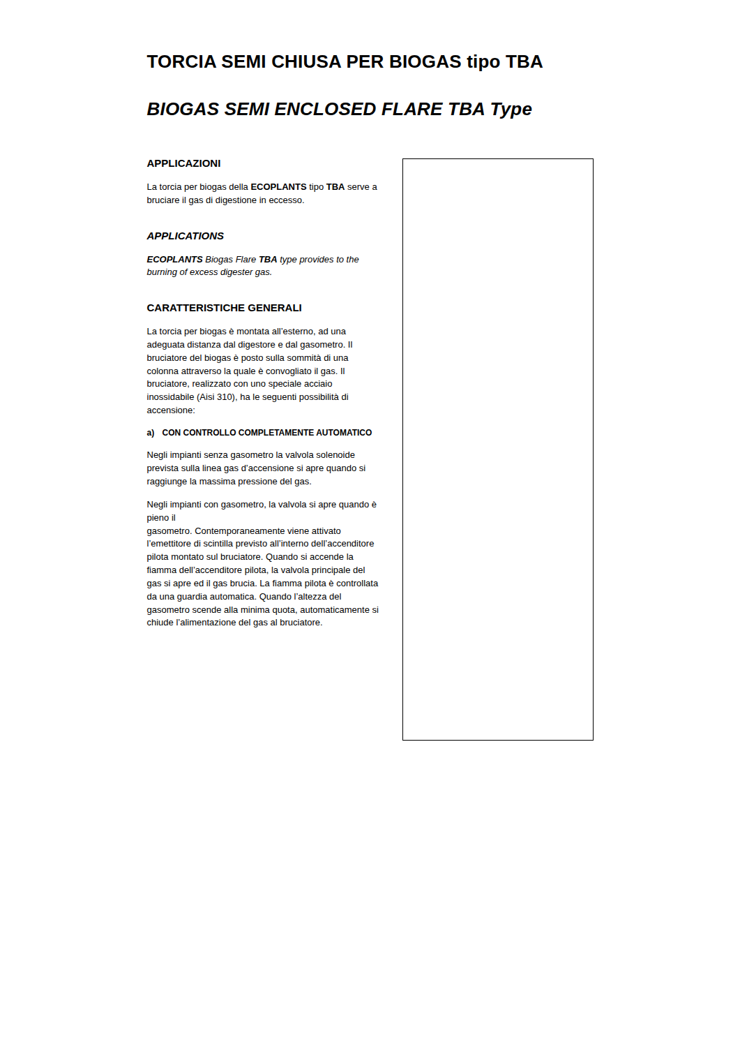TORCIA SEMI CHIUSA PER BIOGAS tipo TBA
BIOGAS SEMI ENCLOSED FLARE TBA Type
APPLICAZIONI
La torcia per biogas della ECOPLANTS tipo TBA serve a bruciare il gas di digestione in eccesso.
APPLICATIONS
ECOPLANTS Biogas Flare TBA type provides to the burning of excess digester gas.
CARATTERISTICHE GENERALI
La torcia per biogas è montata all’esterno, ad una adeguata distanza dal digestore e dal gasometro. Il bruciatore del biogas è posto sulla sommità di una colonna attraverso la quale è convogliato il gas. Il bruciatore, realizzato con uno speciale acciaio inossidabile (Aisi 310), ha le seguenti possibilità di accensione:
a) CON CONTROLLO COMPLETAMENTE AUTOMATICO
Negli impianti senza gasometro la valvola solenoide prevista sulla linea gas d’accensione si apre quando si raggiunge la massima pressione del gas.
Negli impianti con gasometro, la valvola si apre quando è pieno il
gasometro. Contemporaneamente viene attivato l’emettitore di scintilla previsto all’interno dell’accenditore pilota montato sul bruciatore. Quando si accende la fiamma dell’accenditore pilota, la valvola principale del gas si apre ed il gas brucia. La fiamma pilota è controllata da una guardia automatica. Quando l’altezza del gasometro scende alla minima quota, automaticamente si chiude l’alimentazione del gas al bruciatore.